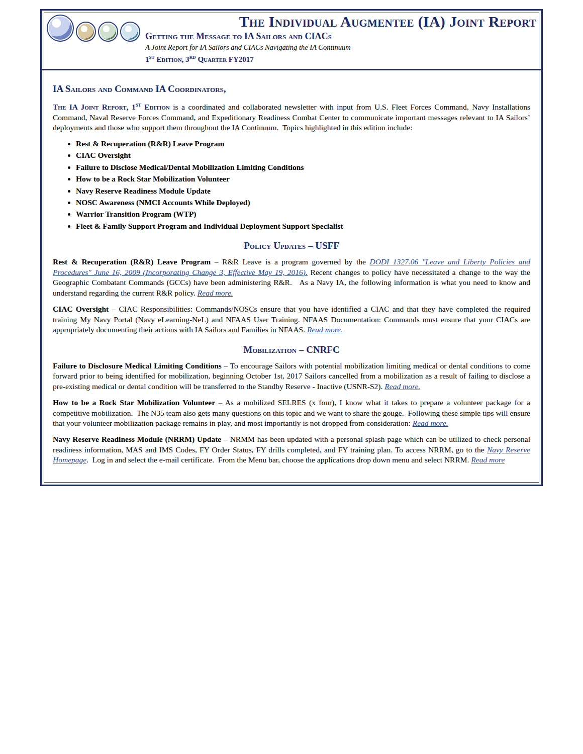The Individual Augmentee (IA) Joint Report
Getting the Message to IA Sailors and CIACs
A Joint Report for IA Sailors and CIACs Navigating the IA Continuum
1st Edition, 3rd Quarter FY2017
IA Sailors and Command IA Coordinators,
The IA Joint Report, 1st Edition is a coordinated and collaborated newsletter with input from U.S. Fleet Forces Command, Navy Installations Command, Naval Reserve Forces Command, and Expeditionary Readiness Combat Center to communicate important messages relevant to IA Sailors’ deployments and those who support them throughout the IA Continuum. Topics highlighted in this edition include:
Rest & Recuperation (R&R) Leave Program
CIAC Oversight
Failure to Disclose Medical/Dental Mobilization Limiting Conditions
How to be a Rock Star Mobilization Volunteer
Navy Reserve Readiness Module Update
NOSC Awareness (NMCI Accounts While Deployed)
Warrior Transition Program (WTP)
Fleet & Family Support Program and Individual Deployment Support Specialist
Policy Updates – USFF
Rest & Recuperation (R&R) Leave Program – R&R Leave is a program governed by the DODI 1327.06 "Leave and Liberty Policies and Procedures" June 16, 2009 (Incorporating Change 3, Effective May 19, 2016). Recent changes to policy have necessitated a change to the way the Geographic Combatant Commands (GCCs) have been administering R&R. As a Navy IA, the following information is what you need to know and understand regarding the current R&R policy. Read more.
CIAC Oversight – CIAC Responsibilities: Commands/NOSCs ensure that you have identified a CIAC and that they have completed the required training My Navy Portal (Navy eLearning-NeL) and NFAAS User Training. NFAAS Documentation: Commands must ensure that your CIACs are appropriately documenting their actions with IA Sailors and Families in NFAAS. Read more.
Mobilization – CNRFC
Failure to Disclosure Medical Limiting Conditions – To encourage Sailors with potential mobilization limiting medical or dental conditions to come forward prior to being identified for mobilization, beginning October 1st, 2017 Sailors cancelled from a mobilization as a result of failing to disclose a pre-existing medical or dental condition will be transferred to the Standby Reserve - Inactive (USNR-S2). Read more.
How to be a Rock Star Mobilization Volunteer – As a mobilized SELRES (x four), I know what it takes to prepare a volunteer package for a competitive mobilization. The N35 team also gets many questions on this topic and we want to share the gouge. Following these simple tips will ensure that your volunteer mobilization package remains in play, and most importantly is not dropped from consideration: Read more.
Navy Reserve Readiness Module (NRRM) Update – NRMM has been updated with a personal splash page which can be utilized to check personal readiness information, MAS and IMS Codes, FY Order Status, FY drills completed, and FY training plan. To access NRRM, go to the Navy Reserve Homepage. Log in and select the e-mail certificate. From the Menu bar, choose the applications drop down menu and select NRRM. Read more